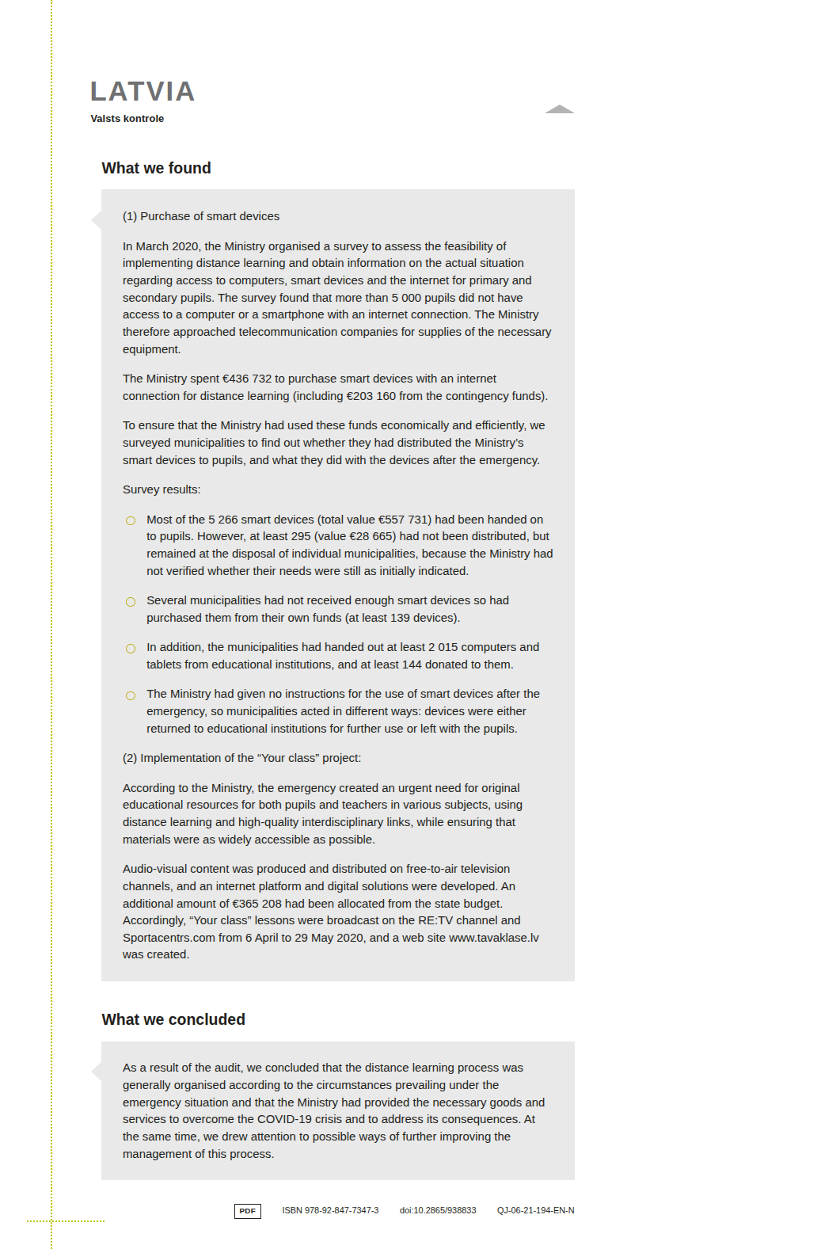LATVIA
Valsts kontrole
What we found
(1) Purchase of smart devices
In March 2020, the Ministry organised a survey to assess the feasibility of implementing distance learning and obtain information on the actual situation regarding access to computers, smart devices and the internet for primary and secondary pupils. The survey found that more than 5 000 pupils did not have access to a computer or a smartphone with an internet connection. The Ministry therefore approached telecommunication companies for supplies of the necessary equipment.
The Ministry spent €436 732 to purchase smart devices with an internet connection for distance learning (including €203 160 from the contingency funds).
To ensure that the Ministry had used these funds economically and efficiently, we surveyed municipalities to find out whether they had distributed the Ministry’s smart devices to pupils, and what they did with the devices after the emergency.
Survey results:
Most of the 5 266 smart devices (total value €557 731) had been handed on to pupils. However, at least 295 (value €28 665) had not been distributed, but remained at the disposal of individual municipalities, because the Ministry had not verified whether their needs were still as initially indicated.
Several municipalities had not received enough smart devices so had purchased them from their own funds (at least 139 devices).
In addition, the municipalities had handed out at least 2 015 computers and tablets from educational institutions, and at least 144 donated to them.
The Ministry had given no instructions for the use of smart devices after the emergency, so municipalities acted in different ways: devices were either returned to educational institutions for further use or left with the pupils.
(2) Implementation of the “Your class” project:
According to the Ministry, the emergency created an urgent need for original educational resources for both pupils and teachers in various subjects, using distance learning and high-quality interdisciplinary links, while ensuring that materials were as widely accessible as possible.
Audio-visual content was produced and distributed on free-to-air television channels, and an internet platform and digital solutions were developed. An additional amount of €365 208 had been allocated from the state budget. Accordingly, “Your class” lessons were broadcast on the RE:TV channel and Sportacentrs.com from 6 April to 29 May 2020, and a web site www.tavaklase.lv was created.
What we concluded
As a result of the audit, we concluded that the distance learning process was generally organised according to the circumstances prevailing under the emergency situation and that the Ministry had provided the necessary goods and services to overcome the COVID-19 crisis and to address its consequences. At the same time, we drew attention to possible ways of further improving the management of this process.
PDF ISBN 978-92-847-7347-3 doi:10.2865/938833 QJ-06-21-194-EN-N